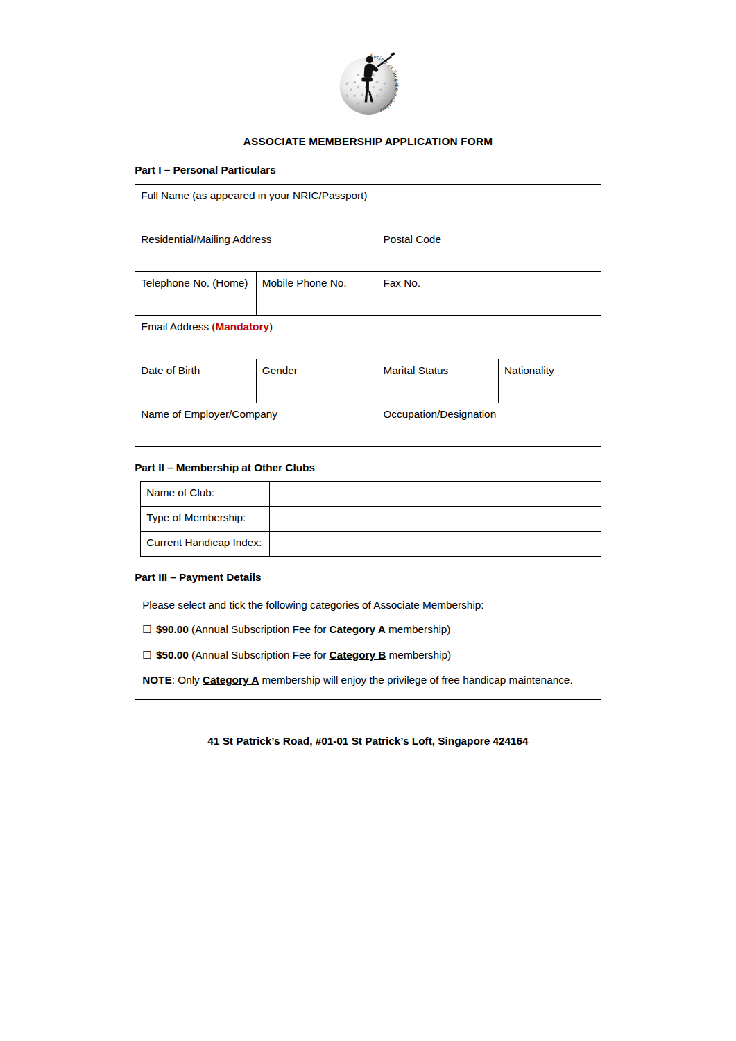Society of Singapore Golfers
ASSOCIATE MEMBERSHIP APPLICATION FORM
Part I – Personal Particulars
| Full Name (as appeared in your NRIC/Passport) |
| Residential/Mailing Address | Postal Code |
| Telephone No. (Home) | Mobile Phone No. | Fax No. |
| Email Address ( Mandatory ) |
| Date of Birth | Gender | Marital Status | Nationality |
| Name of Employer/Company | Occupation/Designation |
Part II – Membership at Other Clubs
| Name of Club: | |
| Type of Membership: | |
| Current Handicap Index: | |
Part III – Payment Details
| Please select and tick the following categories of Associate Membership: ☐ $90.00 (Annual Subscription Fee for Category A membership) ☐ $50.00 (Annual Subscription Fee for Category B membership) NOTE : Only Category A membership will enjoy the privilege of free handicap maintenance. |
41 St Patrick’s Road, #01-01 St Patrick’s Loft, Singapore 424164